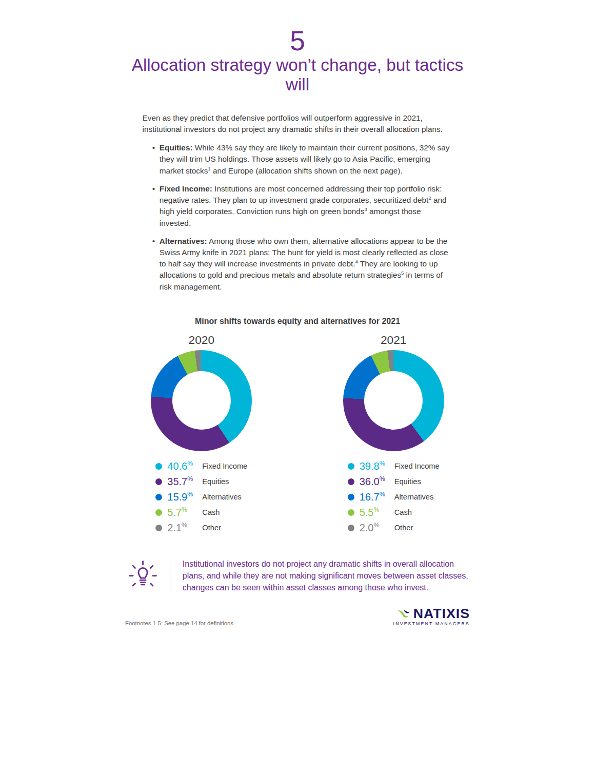5
Allocation strategy won’t change, but tactics will
Even as they predict that defensive portfolios will outperform aggressive in 2021, institutional investors do not project any dramatic shifts in their overall allocation plans.
Equities: While 43% say they are likely to maintain their current positions, 32% say they will trim US holdings. Those assets will likely go to Asia Pacific, emerging market stocks1 and Europe (allocation shifts shown on the next page).
Fixed Income: Institutions are most concerned addressing their top portfolio risk: negative rates. They plan to up investment grade corporates, securitized debt2 and high yield corporates. Conviction runs high on green bonds3 amongst those invested.
Alternatives: Among those who own them, alternative allocations appear to be the Swiss Army knife in 2021 plans: The hunt for yield is most clearly reflected as close to half say they will increase investments in private debt.4 They are looking to up allocations to gold and precious metals and absolute return strategies5 in terms of risk management.
Minor shifts towards equity and alternatives for 2021
2020
40.6% Fixed Income
35.7% Equities
15.9% Alternatives
5.7% Cash
2.1% Other
2021
39.8% Fixed Income
36.0% Equities
16.7% Alternatives
5.5% Cash
2.0% Other
Institutional investors do not project any dramatic shifts in overall allocation plans, and while they are not making significant moves between asset classes, changes can be seen within asset classes among those who invest.
Footnotes 1-5: See page 14 for definitions
NATIXIS
INVESTMENT MANAGERS